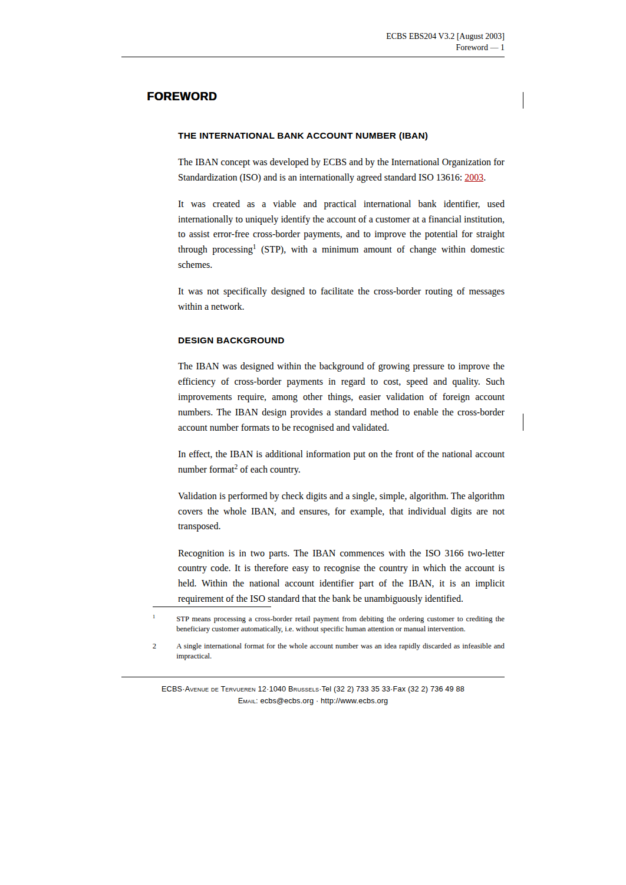ECBS EBS204 V3.2 [August 2003]
Foreword — 1
FOREWORD
THE INTERNATIONAL BANK ACCOUNT NUMBER (IBAN)
The IBAN concept was developed by ECBS and by the International Organization for Standardization (ISO) and is an internationally agreed standard ISO 13616: 2003.
It was created as a viable and practical international bank identifier, used internationally to uniquely identify the account of a customer at a financial institution, to assist error-free cross-border payments, and to improve the potential for straight through processing1 (STP), with a minimum amount of change within domestic schemes.
It was not specifically designed to facilitate the cross-border routing of messages within a network.
DESIGN BACKGROUND
The IBAN was designed within the background of growing pressure to improve the efficiency of cross-border payments in regard to cost, speed and quality. Such improvements require, among other things, easier validation of foreign account numbers. The IBAN design provides a standard method to enable the cross-border account number formats to be recognised and validated.
In effect, the IBAN is additional information put on the front of the national account number format2 of each country.
Validation is performed by check digits and a single, simple, algorithm. The algorithm covers the whole IBAN, and ensures, for example, that individual digits are not transposed.
Recognition is in two parts. The IBAN commences with the ISO 3166 two-letter country code. It is therefore easy to recognise the country in which the account is held. Within the national account identifier part of the IBAN, it is an implicit requirement of the ISO standard that the bank be unambiguously identified.
1
STP means processing a cross-border retail payment from debiting the ordering customer to crediting the beneficiary customer automatically, i.e. without specific human attention or manual intervention.
2
A single international format for the whole account number was an idea rapidly discarded as infeasible and impractical.
ECBS·Avenue de Tervueren 12·1040 Brussels·Tel (32 2) 733 35 33·Fax (32 2) 736 49 88
Email: ecbs@ecbs.org · http://www.ecbs.org